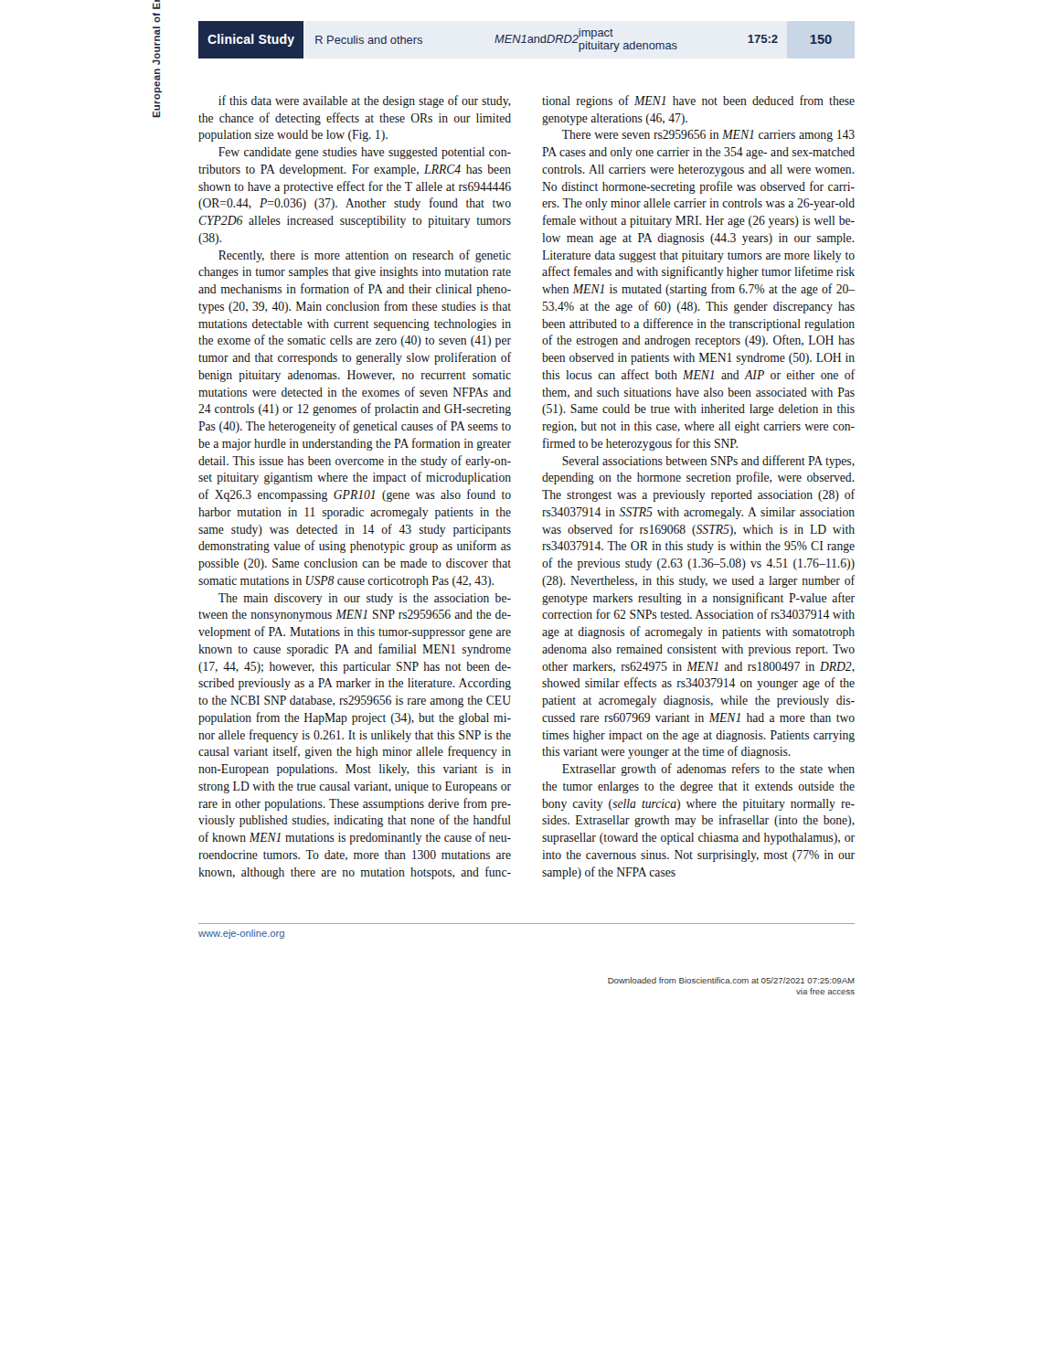European Journal of Endocrinology
Clinical Study
R Peculis and others
MEN1 and DRD2 impact
pituitary adenomas
175:2
150
if this data were available at the design stage of our study, the chance of detecting effects at these ORs in our limited population size would be low (Fig. 1).
Few candidate gene studies have suggested potential contributors to PA development. For example, LRRC4 has been shown to have a protective effect for the T allele at rs6944446 (OR=0.44, P=0.036) (37). Another study found that two CYP2D6 alleles increased susceptibility to pituitary tumors (38).
Recently, there is more attention on research of genetic changes in tumor samples that give insights into mutation rate and mechanisms in formation of PA and their clinical phenotypes (20, 39, 40). Main conclusion from these studies is that mutations detectable with current sequencing technologies in the exome of the somatic cells are zero (40) to seven (41) per tumor and that corresponds to generally slow proliferation of benign pituitary adenomas. However, no recurrent somatic mutations were detected in the exomes of seven NFPAs and 24 controls (41) or 12 genomes of prolactin and GH-secreting Pas (40). The heterogeneity of genetical causes of PA seems to be a major hurdle in understanding the PA formation in greater detail. This issue has been overcome in the study of early-onset pituitary gigantism where the impact of microduplication of Xq26.3 encompassing GPR101 (gene was also found to harbor mutation in 11 sporadic acromegaly patients in the same study) was detected in 14 of 43 study participants demonstrating value of using phenotypic group as uniform as possible (20). Same conclusion can be made to discover that somatic mutations in USP8 cause corticotroph Pas (42, 43).
The main discovery in our study is the association between the nonsynonymous MEN1 SNP rs2959656 and the development of PA. Mutations in this tumor-suppressor gene are known to cause sporadic PA and familial MEN1 syndrome (17, 44, 45); however, this particular SNP has not been described previously as a PA marker in the literature. According to the NCBI SNP database, rs2959656 is rare among the CEU population from the HapMap project (34), but the global minor allele frequency is 0.261. It is unlikely that this SNP is the causal variant itself, given the high minor allele frequency in non-European populations. Most likely, this variant is in strong LD with the true causal variant, unique to Europeans or rare in other populations. These assumptions derive from previously published studies, indicating that none of the handful of known MEN1 mutations is predominantly the cause of neuroendocrine tumors. To date, more than 1300 mutations are known, although there are no mutation hotspots, and functional regions of MEN1 have not been deduced from these genotype alterations (46, 47).
There were seven rs2959656 in MEN1 carriers among 143 PA cases and only one carrier in the 354 age- and sex-matched controls. All carriers were heterozygous and all were women. No distinct hormone-secreting profile was observed for carriers. The only minor allele carrier in controls was a 26-year-old female without a pituitary MRI. Her age (26 years) is well below mean age at PA diagnosis (44.3 years) in our sample. Literature data suggest that pituitary tumors are more likely to affect females and with significantly higher tumor lifetime risk when MEN1 is mutated (starting from 6.7% at the age of 20–53.4% at the age of 60) (48). This gender discrepancy has been attributed to a difference in the transcriptional regulation of the estrogen and androgen receptors (49). Often, LOH has been observed in patients with MEN1 syndrome (50). LOH in this locus can affect both MEN1 and AIP or either one of them, and such situations have also been associated with Pas (51). Same could be true with inherited large deletion in this region, but not in this case, where all eight carriers were confirmed to be heterozygous for this SNP.
Several associations between SNPs and different PA types, depending on the hormone secretion profile, were observed. The strongest was a previously reported association (28) of rs34037914 in SSTR5 with acromegaly. A similar association was observed for rs169068 (SSTR5), which is in LD with rs34037914. The OR in this study is within the 95% CI range of the previous study (2.63 (1.36–5.08) vs 4.51 (1.76–11.6)) (28). Nevertheless, in this study, we used a larger number of genotype markers resulting in a nonsignificant P-value after correction for 62 SNPs tested. Association of rs34037914 with age at diagnosis of acromegaly in patients with somatotroph adenoma also remained consistent with previous report. Two other markers, rs624975 in MEN1 and rs1800497 in DRD2, showed similar effects as rs34037914 on younger age of the patient at acromegaly diagnosis, while the previously discussed rare rs607969 variant in MEN1 had a more than two times higher impact on the age at diagnosis. Patients carrying this variant were younger at the time of diagnosis.
Extrasellar growth of adenomas refers to the state when the tumor enlarges to the degree that it extends outside the bony cavity (sella turcica) where the pituitary normally resides. Extrasellar growth may be infrasellar (into the bone), suprasellar (toward the optical chiasma and hypothalamus), or into the cavernous sinus. Not surprisingly, most (77% in our sample) of the NFPA cases
www.eje-online.org
Downloaded from Bioscientifica.com at 05/27/2021 07:25:09AM
via free access